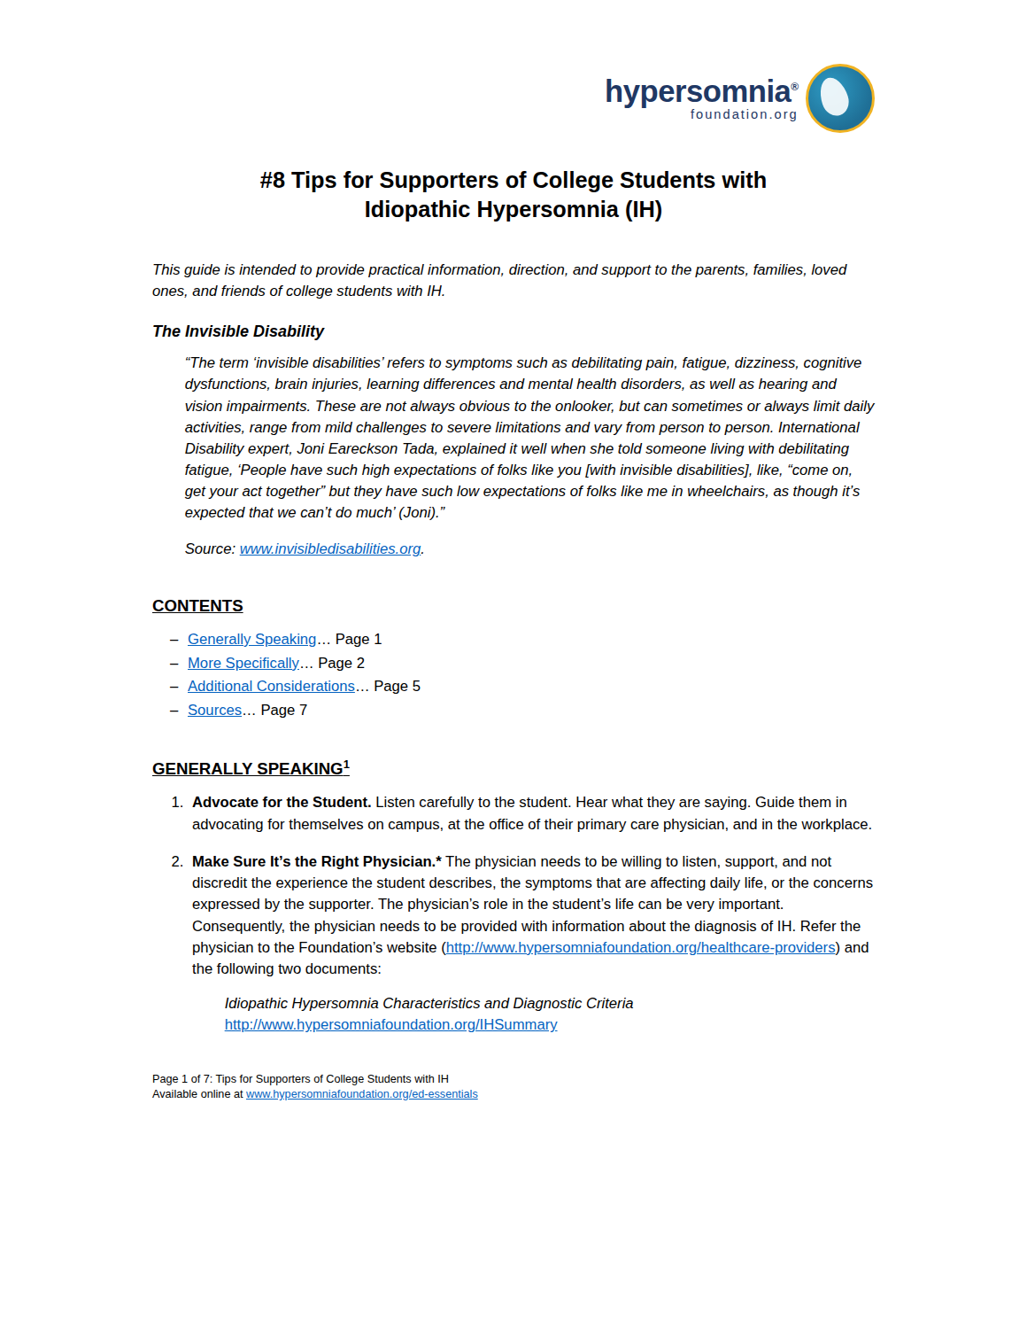hypersomnia®
foundation.org
#8 Tips for Supporters of College Students with
Idiopathic Hypersomnia (IH)
This guide is intended to provide practical information, direction, and support to the parents, families, loved ones, and friends of college students with IH.
The Invisible Disability
“The term ‘invisible disabilities’ refers to symptoms such as debilitating pain, fatigue, dizziness, cognitive dysfunctions, brain injuries, learning differences and mental health disorders, as well as hearing and vision impairments. These are not always obvious to the onlooker, but can sometimes or always limit daily activities, range from mild challenges to severe limitations and vary from person to person. International Disability expert, Joni Eareckson Tada, explained it well when she told someone living with debilitating fatigue, ‘People have such high expectations of folks like you [with invisible disabilities], like, “come on, get your act together” but they have such low expectations of folks like me in wheelchairs, as though it’s expected that we can’t do much’ (Joni).”
Source: www.invisibledisabilities.org.
CONTENTS
Generally Speaking… Page 1
More Specifically… Page 2
Additional Considerations… Page 5
Sources… Page 7
GENERALLY SPEAKING1
Advocate for the Student. Listen carefully to the student. Hear what they are saying. Guide them in advocating for themselves on campus, at the office of their primary care physician, and in the workplace.
Make Sure It’s the Right Physician.* The physician needs to be willing to listen, support, and not discredit the experience the student describes, the symptoms that are affecting daily life, or the concerns expressed by the supporter. The physician’s role in the student’s life can be very important. Consequently, the physician needs to be provided with information about the diagnosis of IH. Refer the physician to the Foundation’s website (http://www.hypersomniafoundation.org/healthcare-providers) and the following two documents:
Idiopathic Hypersomnia Characteristics and Diagnostic Criteria
http://www.hypersomniafoundation.org/IHSummary
Page 1 of 7: Tips for Supporters of College Students with IH
Available online at www.hypersomniafoundation.org/ed-essentials